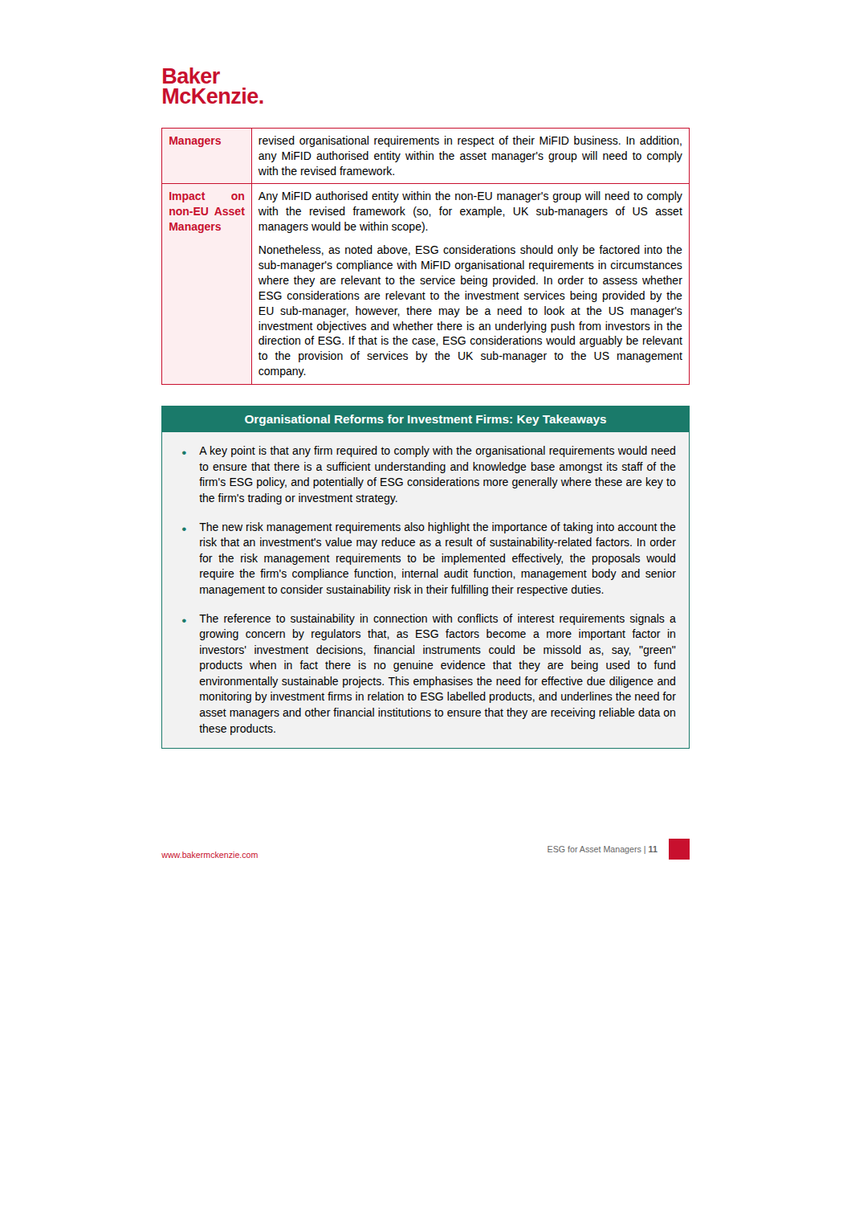Baker
McKenzie.
| Managers | revised organisational requirements in respect of their MiFID business. In addition, any MiFID authorised entity within the asset manager's group will need to comply with the revised framework. |
| Impact on non-EU Asset Managers | Any MiFID authorised entity within the non-EU manager's group will need to comply with the revised framework (so, for example, UK sub-managers of US asset managers would be within scope). Nonetheless, as noted above, ESG considerations should only be factored into the sub-manager's compliance with MiFID organisational requirements in circumstances where they are relevant to the service being provided. In order to assess whether ESG considerations are relevant to the investment services being provided by the EU sub-manager, however, there may be a need to look at the US manager's investment objectives and whether there is an underlying push from investors in the direction of ESG. If that is the case, ESG considerations would arguably be relevant to the provision of services by the UK sub-manager to the US management company. |
Organisational Reforms for Investment Firms: Key Takeaways
A key point is that any firm required to comply with the organisational requirements would need to ensure that there is a sufficient understanding and knowledge base amongst its staff of the firm's ESG policy, and potentially of ESG considerations more generally where these are key to the firm's trading or investment strategy.
The new risk management requirements also highlight the importance of taking into account the risk that an investment's value may reduce as a result of sustainability-related factors. In order for the risk management requirements to be implemented effectively, the proposals would require the firm's compliance function, internal audit function, management body and senior management to consider sustainability risk in their fulfilling their respective duties.
The reference to sustainability in connection with conflicts of interest requirements signals a growing concern by regulators that, as ESG factors become a more important factor in investors' investment decisions, financial instruments could be missold as, say, "green" products when in fact there is no genuine evidence that they are being used to fund environmentally sustainable projects. This emphasises the need for effective due diligence and monitoring by investment firms in relation to ESG labelled products, and underlines the need for asset managers and other financial institutions to ensure that they are receiving reliable data on these products.
www.bakermckenzie.com
ESG for Asset Managers | 11